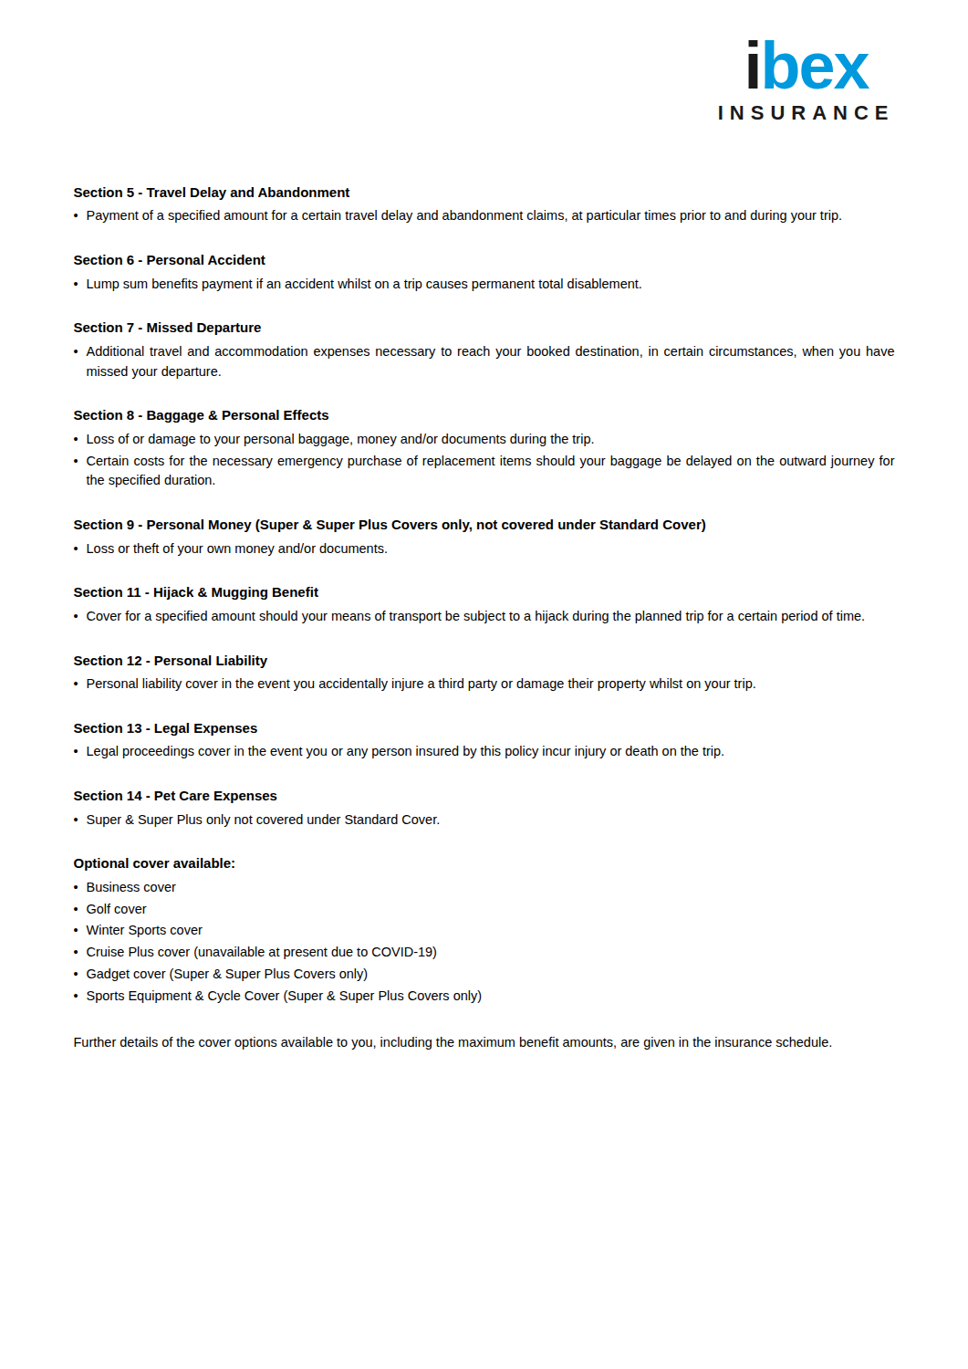ibex
INSURANCE
Section 5 - Travel Delay and Abandonment
Payment of a specified amount for a certain travel delay and abandonment claims, at particular times prior to and during your trip.
Section 6 - Personal Accident
Lump sum benefits payment if an accident whilst on a trip causes permanent total disablement.
Section 7 - Missed Departure
Additional travel and accommodation expenses necessary to reach your booked destination, in certain circumstances, when you have missed your departure.
Section 8 - Baggage & Personal Effects
Loss of or damage to your personal baggage, money and/or documents during the trip.
Certain costs for the necessary emergency purchase of replacement items should your baggage be delayed on the outward journey for the specified duration.
Section 9 - Personal Money (Super & Super Plus Covers only, not covered under Standard Cover)
Loss or theft of your own money and/or documents.
Section 11 - Hijack & Mugging Benefit
Cover for a specified amount should your means of transport be subject to a hijack during the planned trip for a certain period of time.
Section 12 - Personal Liability
Personal liability cover in the event you accidentally injure a third party or damage their property whilst on your trip.
Section 13 - Legal Expenses
Legal proceedings cover in the event you or any person insured by this policy incur injury or death on the trip.
Section 14 - Pet Care Expenses
Super & Super Plus only not covered under Standard Cover.
Optional cover available:
Business cover
Golf cover
Winter Sports cover
Cruise Plus cover (unavailable at present due to COVID-19)
Gadget cover (Super & Super Plus Covers only)
Sports Equipment & Cycle Cover (Super & Super Plus Covers only)
Further details of the cover options available to you, including the maximum benefit amounts, are given in the insurance schedule.